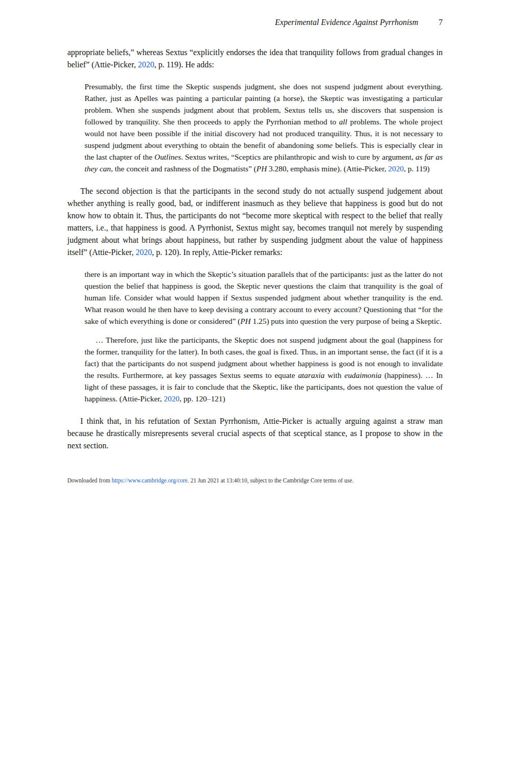Experimental Evidence Against Pyrrhonism 7
appropriate beliefs,” whereas Sextus “explicitly endorses the idea that tranquility follows from gradual changes in belief” (Attie-Picker, 2020, p. 119). He adds:
Presumably, the first time the Skeptic suspends judgment, she does not suspend judgment about everything. Rather, just as Apelles was painting a particular painting (a horse), the Skeptic was investigating a particular problem. When she suspends judgment about that problem, Sextus tells us, she discovers that suspension is followed by tranquility. She then proceeds to apply the Pyrrhonian method to all problems. The whole project would not have been possible if the initial discovery had not produced tranquility. Thus, it is not necessary to suspend judgment about everything to obtain the benefit of abandoning some beliefs. This is especially clear in the last chapter of the Outlines. Sextus writes, “Sceptics are philanthropic and wish to cure by argument, as far as they can, the conceit and rashness of the Dogmatists” (PH 3.280, emphasis mine). (Attie-Picker, 2020, p. 119)
The second objection is that the participants in the second study do not actually suspend judgement about whether anything is really good, bad, or indifferent inasmuch as they believe that happiness is good but do not know how to obtain it. Thus, the participants do not “become more skeptical with respect to the belief that really matters, i.e., that happiness is good. A Pyrrhonist, Sextus might say, becomes tranquil not merely by suspending judgment about what brings about happiness, but rather by suspending judgment about the value of happiness itself” (Attie-Picker, 2020, p. 120). In reply, Attie-Picker remarks:
there is an important way in which the Skeptic’s situation parallels that of the participants: just as the latter do not question the belief that happiness is good, the Skeptic never questions the claim that tranquility is the goal of human life. Consider what would happen if Sextus suspended judgment about whether tranquility is the end. What reason would he then have to keep devising a contrary account to every account? Questioning that “for the sake of which everything is done or considered” (PH 1.25) puts into question the very purpose of being a Skeptic.
… Therefore, just like the participants, the Skeptic does not suspend judgment about the goal (happiness for the former, tranquility for the latter). In both cases, the goal is fixed. Thus, in an important sense, the fact (if it is a fact) that the participants do not suspend judgment about whether happiness is good is not enough to invalidate the results. Furthermore, at key passages Sextus seems to equate ataraxia with eudaimonia (happiness). … In light of these passages, it is fair to conclude that the Skeptic, like the participants, does not question the value of happiness. (Attie-Picker, 2020, pp. 120–121)
I think that, in his refutation of Sextan Pyrrhonism, Attie-Picker is actually arguing against a straw man because he drastically misrepresents several crucial aspects of that sceptical stance, as I propose to show in the next section.
Downloaded from https://www.cambridge.org/core. 21 Jun 2021 at 13:40:10, subject to the Cambridge Core terms of use.